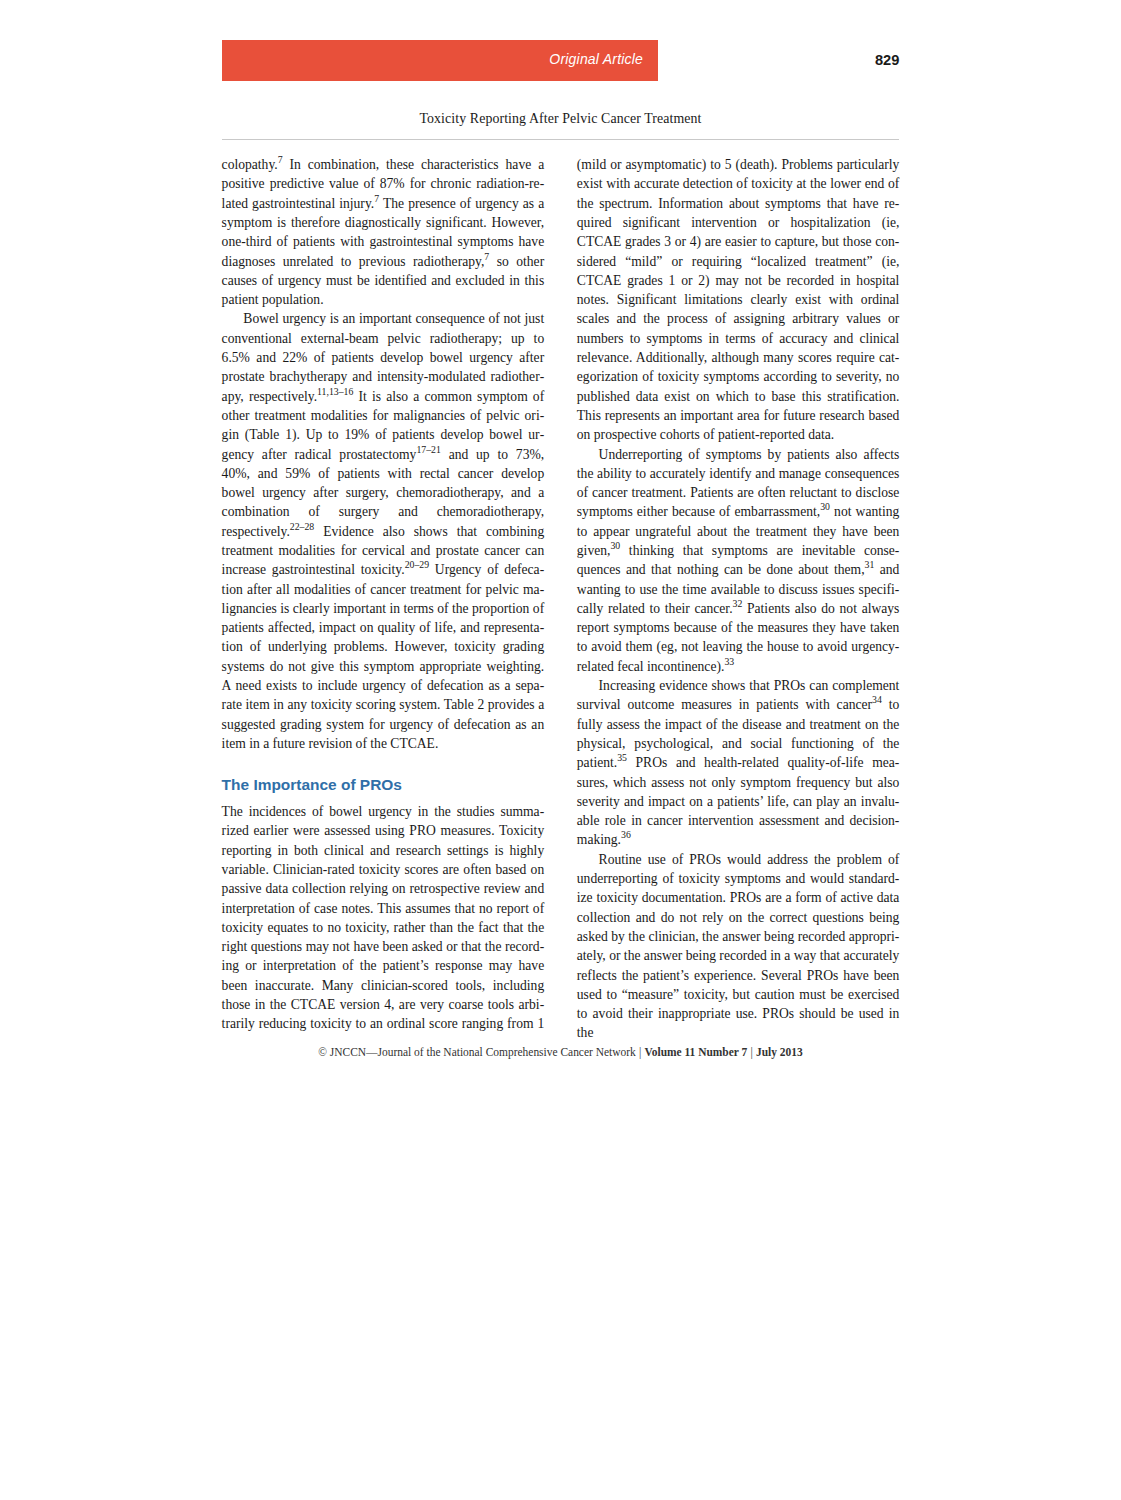Original Article
829
Toxicity Reporting After Pelvic Cancer Treatment
colopathy.7 In combination, these characteristics have a positive predictive value of 87% for chronic radiation-related gastrointestinal injury.7 The presence of urgency as a symptom is therefore diagnostically significant. However, one-third of patients with gastrointestinal symptoms have diagnoses unrelated to previous radiotherapy,7 so other causes of urgency must be identified and excluded in this patient population.
Bowel urgency is an important consequence of not just conventional external-beam pelvic radiotherapy; up to 6.5% and 22% of patients develop bowel urgency after prostate brachytherapy and intensity-modulated radiotherapy, respectively.11,13–16 It is also a common symptom of other treatment modalities for malignancies of pelvic origin (Table 1). Up to 19% of patients develop bowel urgency after radical prostatectomy17–21 and up to 73%, 40%, and 59% of patients with rectal cancer develop bowel urgency after surgery, chemoradiotherapy, and a combination of surgery and chemoradiotherapy, respectively.22–28 Evidence also shows that combining treatment modalities for cervical and prostate cancer can increase gastrointestinal toxicity.20–29 Urgency of defecation after all modalities of cancer treatment for pelvic malignancies is clearly important in terms of the proportion of patients affected, impact on quality of life, and representation of underlying problems. However, toxicity grading systems do not give this symptom appropriate weighting. A need exists to include urgency of defecation as a separate item in any toxicity scoring system. Table 2 provides a suggested grading system for urgency of defecation as an item in a future revision of the CTCAE.
The Importance of PROs
The incidences of bowel urgency in the studies summarized earlier were assessed using PRO measures. Toxicity reporting in both clinical and research settings is highly variable. Clinician-rated toxicity scores are often based on passive data collection relying on retrospective review and interpretation of case notes. This assumes that no report of toxicity equates to no toxicity, rather than the fact that the right questions may not have been asked or that the recording or interpretation of the patient’s response may have been inaccurate. Many clinician-scored tools, including those in the CTCAE version 4, are very coarse tools arbitrarily reducing toxicity to an ordinal score ranging from 1 (mild or asymptomatic) to 5 (death). Problems particularly exist with accurate detection of toxicity at the lower end of the spectrum. Information about symptoms that have required significant intervention or hospitalization (ie, CTCAE grades 3 or 4) are easier to capture, but those considered “mild” or requiring “localized treatment” (ie, CTCAE grades 1 or 2) may not be recorded in hospital notes. Significant limitations clearly exist with ordinal scales and the process of assigning arbitrary values or numbers to symptoms in terms of accuracy and clinical relevance. Additionally, although many scores require categorization of toxicity symptoms according to severity, no published data exist on which to base this stratification. This represents an important area for future research based on prospective cohorts of patient-reported data.
Underreporting of symptoms by patients also affects the ability to accurately identify and manage consequences of cancer treatment. Patients are often reluctant to disclose symptoms either because of embarrassment,30 not wanting to appear ungrateful about the treatment they have been given,30 thinking that symptoms are inevitable consequences and that nothing can be done about them,31 and wanting to use the time available to discuss issues specifically related to their cancer.32 Patients also do not always report symptoms because of the measures they have taken to avoid them (eg, not leaving the house to avoid urgency-related fecal incontinence).33
Increasing evidence shows that PROs can complement survival outcome measures in patients with cancer34 to fully assess the impact of the disease and treatment on the physical, psychological, and social functioning of the patient.35 PROs and health-related quality-of-life measures, which assess not only symptom frequency but also severity and impact on a patients’ life, can play an invaluable role in cancer intervention assessment and decision-making.36
Routine use of PROs would address the problem of underreporting of toxicity symptoms and would standardize toxicity documentation. PROs are a form of active data collection and do not rely on the correct questions being asked by the clinician, the answer being recorded appropriately, or the answer being recorded in a way that accurately reflects the patient’s experience. Several PROs have been used to “measure” toxicity, but caution must be exercised to avoid their inappropriate use. PROs should be used in the
© JNCCN—Journal of the National Comprehensive Cancer Network|Volume 11 Number 7|July 2013